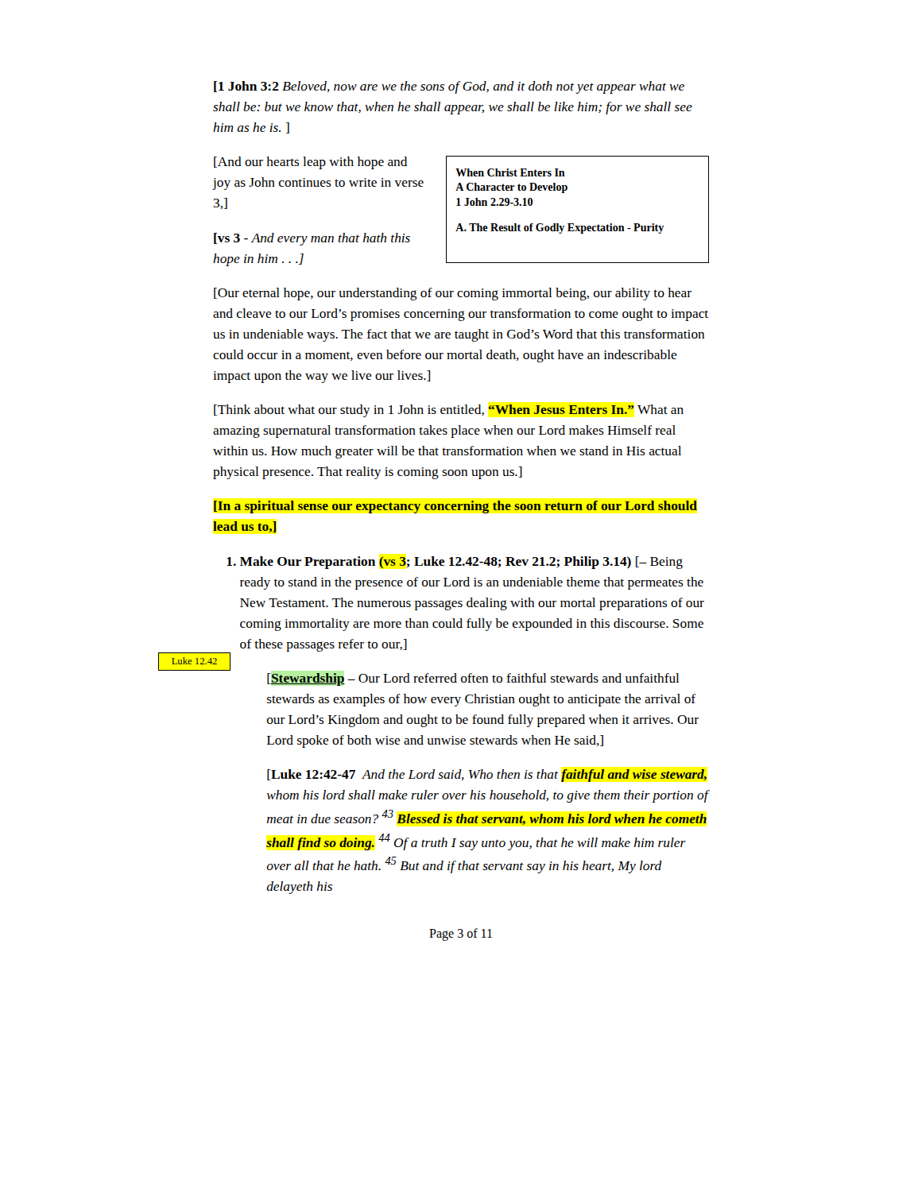[1 John 3:2 Beloved, now are we the sons of God, and it doth not yet appear what we shall be: but we know that, when he shall appear, we shall be like him; for we shall see him as he is. ]
When Christ Enters In
A Character to Develop
1 John 2.29-3.10
A. The Result of Godly Expectation - Purity
[And our hearts leap with hope and joy as John continues to write in verse 3,]
[vs 3 - And every man that hath this hope in him . . .]
[Our eternal hope, our understanding of our coming immortal being, our ability to hear and cleave to our Lord’s promises concerning our transformation to come ought to impact us in undeniable ways. The fact that we are taught in God’s Word that this transformation could occur in a moment, even before our mortal death, ought have an indescribable impact upon the way we live our lives.]
[Think about what our study in 1 John is entitled, “When Jesus Enters In.” What an amazing supernatural transformation takes place when our Lord makes Himself real within us. How much greater will be that transformation when we stand in His actual physical presence. That reality is coming soon upon us.]
[In a spiritual sense our expectancy concerning the soon return of our Lord should lead us to,]
Luke 12.42
Make Our Preparation (vs 3; Luke 12.42-48; Rev 21.2; Philip 3.14) [– Being ready to stand in the presence of our Lord is an undeniable theme that permeates the New Testament. The numerous passages dealing with our mortal preparations of our coming immortality are more than could fully be expounded in this discourse. Some of these passages refer to our,]
[Stewardship – Our Lord referred often to faithful stewards and unfaithful stewards as examples of how every Christian ought to anticipate the arrival of our Lord’s Kingdom and ought to be found fully prepared when it arrives. Our Lord spoke of both wise and unwise stewards when He said,]
[Luke 12:42-47 And the Lord said, Who then is that faithful and wise steward, whom his lord shall make ruler over his household, to give them their portion of meat in due season? 43 Blessed is that servant, whom his lord when he cometh shall find so doing. 44 Of a truth I say unto you, that he will make him ruler over all that he hath. 45 But and if that servant say in his heart, My lord delayeth his
Page 3 of 11